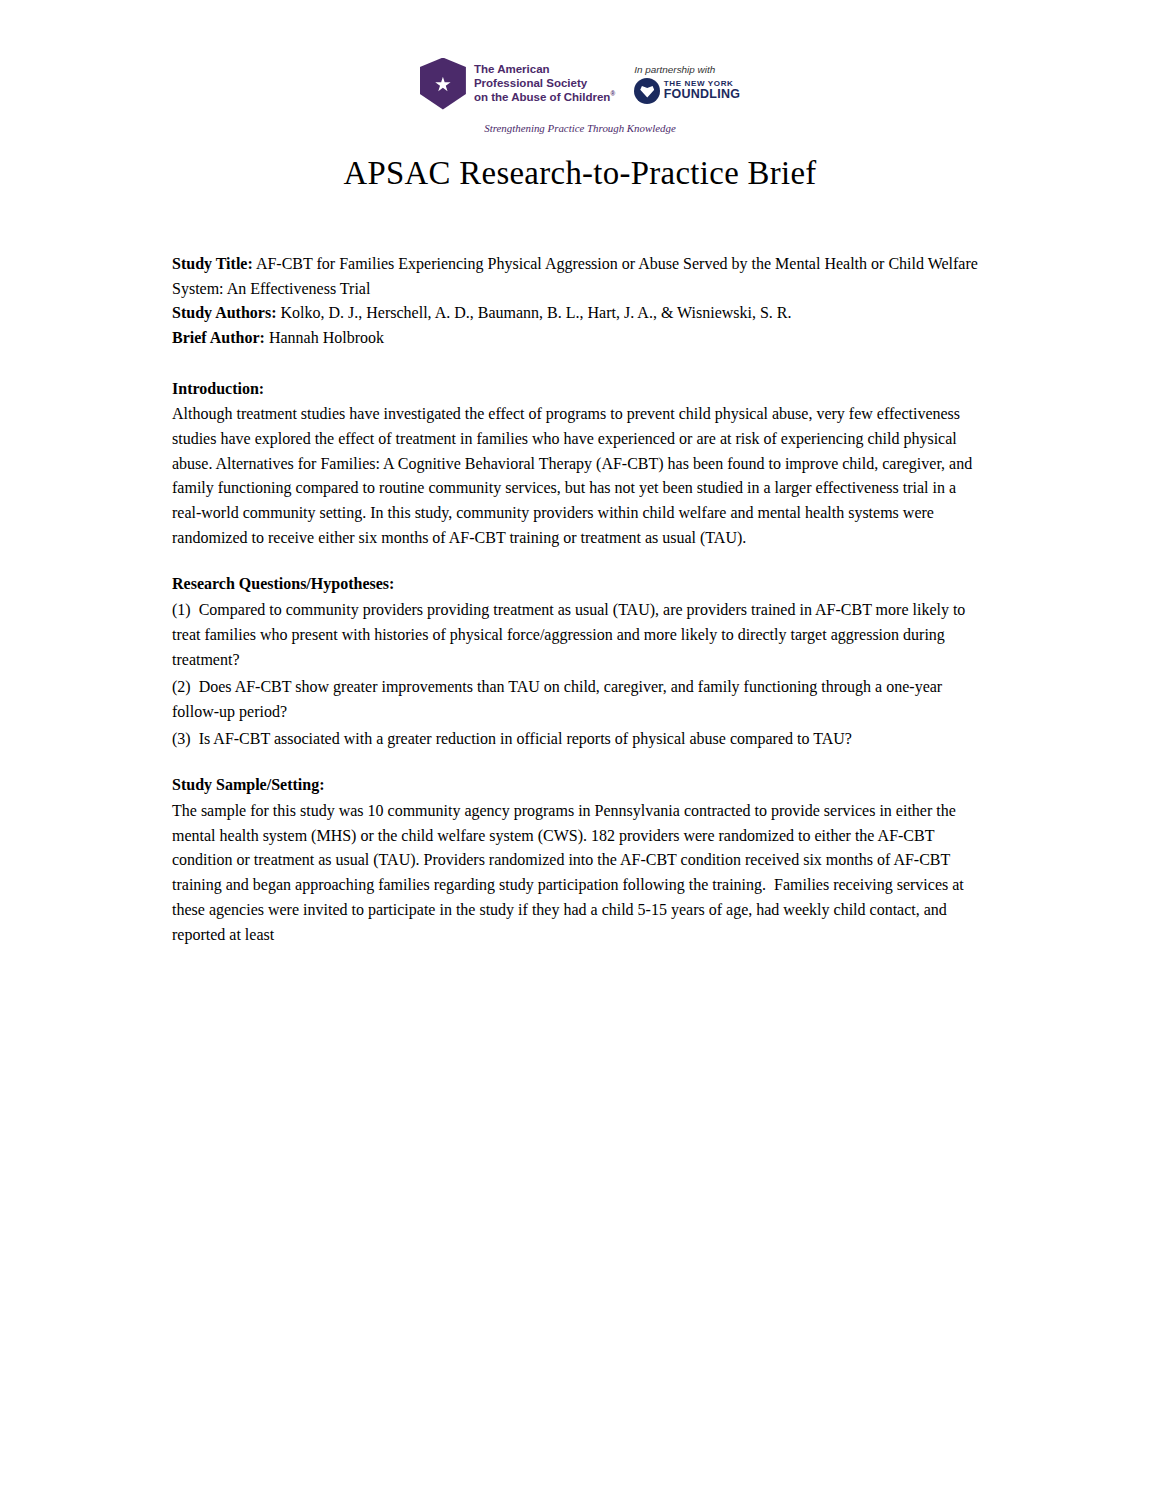The American Professional Society on the Abuse of Children®
In partnership with
THE NEW YORK FOUNDLING
Strengthening Practice Through Knowledge
APSAC Research-to-Practice Brief
Study Title: AF-CBT for Families Experiencing Physical Aggression or Abuse Served by the Mental Health or Child Welfare System: An Effectiveness Trial
Study Authors: Kolko, D. J., Herschell, A. D., Baumann, B. L., Hart, J. A., & Wisniewski, S. R.
Brief Author: Hannah Holbrook
Introduction:
Although treatment studies have investigated the effect of programs to prevent child physical abuse, very few effectiveness studies have explored the effect of treatment in families who have experienced or are at risk of experiencing child physical abuse. Alternatives for Families: A Cognitive Behavioral Therapy (AF-CBT) has been found to improve child, caregiver, and family functioning compared to routine community services, but has not yet been studied in a larger effectiveness trial in a real-world community setting. In this study, community providers within child welfare and mental health systems were randomized to receive either six months of AF-CBT training or treatment as usual (TAU).
Research Questions/Hypotheses:
(1) Compared to community providers providing treatment as usual (TAU), are providers trained in AF-CBT more likely to treat families who present with histories of physical force/aggression and more likely to directly target aggression during treatment?
(2) Does AF-CBT show greater improvements than TAU on child, caregiver, and family functioning through a one-year follow-up period?
(3) Is AF-CBT associated with a greater reduction in official reports of physical abuse compared to TAU?
Study Sample/Setting:
The sample for this study was 10 community agency programs in Pennsylvania contracted to provide services in either the mental health system (MHS) or the child welfare system (CWS). 182 providers were randomized to either the AF-CBT condition or treatment as usual (TAU). Providers randomized into the AF-CBT condition received six months of AF-CBT training and began approaching families regarding study participation following the training. Families receiving services at these agencies were invited to participate in the study if they had a child 5-15 years of age, had weekly child contact, and reported at least